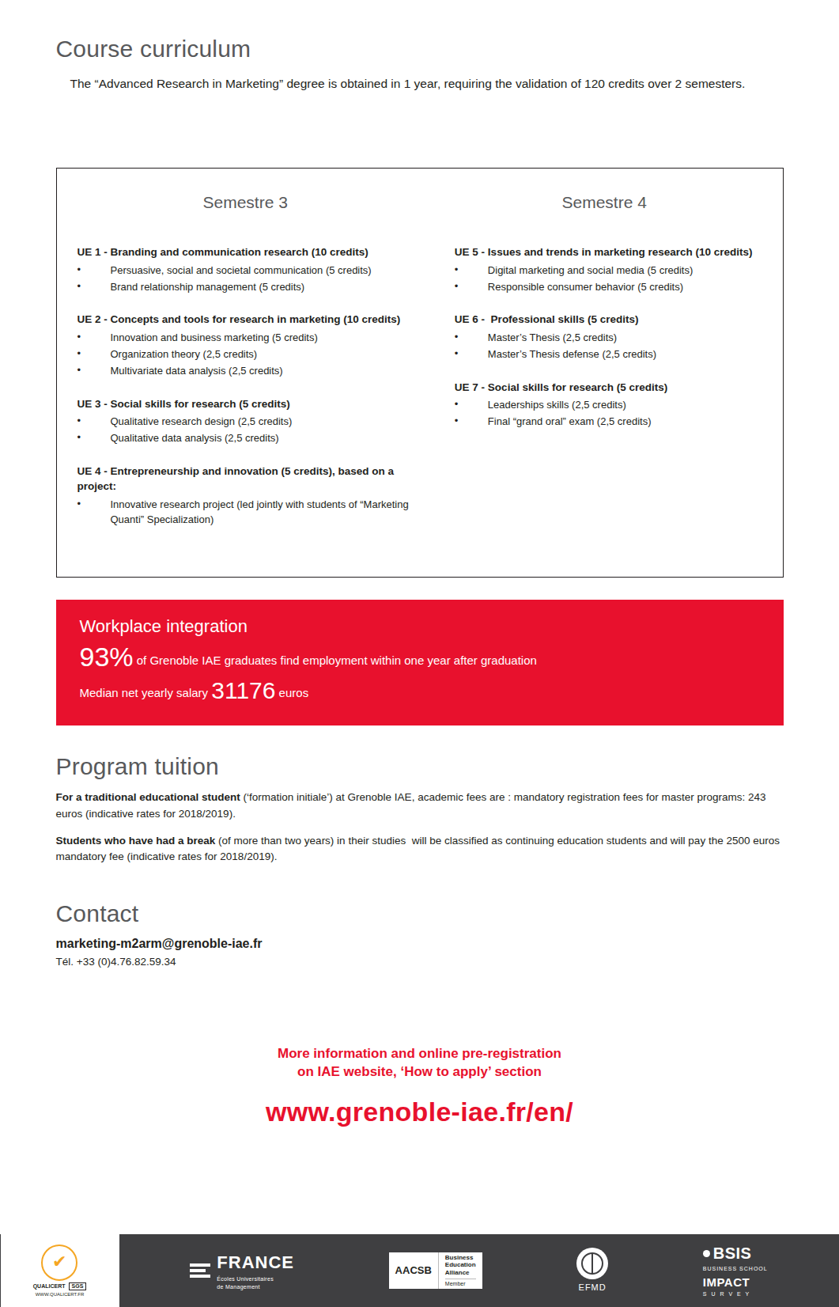Course curriculum
The “Advanced Research in Marketing” degree is obtained in 1 year, requiring the validation of 120 credits over 2 semesters.
Semestre 3
UE 1 - Branding and communication research (10 credits)
Persuasive, social and societal communication (5 credits)
Brand relationship management (5 credits)
UE 2 - Concepts and tools for research in marketing (10 credits)
Innovation and business marketing (5 credits)
Organization theory (2,5 credits)
Multivariate data analysis (2,5 credits)
UE 3 - Social skills for research (5 credits)
Qualitative research design (2,5 credits)
Qualitative data analysis (2,5 credits)
UE 4 - Entrepreneurship and innovation (5 credits), based on a project:
Innovative research project (led jointly with students of “Marketing Quanti” Specialization)
Semestre 4
UE 5 - Issues and trends in marketing research (10 credits)
Digital marketing and social media (5 credits)
Responsible consumer behavior (5 credits)
UE 6 - Professional skills (5 credits)
Master’s Thesis (2,5 credits)
Master’s Thesis defense (2,5 credits)
UE 7 - Social skills for research (5 credits)
Leaderships skills (2,5 credits)
Final “grand oral” exam (2,5 credits)
Workplace integration
93% of Grenoble IAE graduates find employment within one year after graduation
Median net yearly salary 31176 euros
Program tuition
For a traditional educational student (‘formation initiale’) at Grenoble IAE, academic fees are : mandatory registration fees for master programs: 243 euros (indicative rates for 2018/2019).
Students who have had a break (of more than two years) in their studies will be classified as continuing education students and will pay the 2500 euros mandatory fee (indicative rates for 2018/2019).
Contact
marketing-m2arm@grenoble-iae.fr
Tél. +33 (0)4.76.82.59.34
More information and online pre-registration
on IAE website, ‘How to apply’ section
www.grenoble-iae.fr/en/
QUALICERT SGS
WWW.QUALICERT.FR
FRANCE
Écoles Universitaires
de Management
AACSB
Business
Education
Alliance
Member
EFMD
BSIS
BUSINESS SCHOOL
IMPACTS U R V E Y